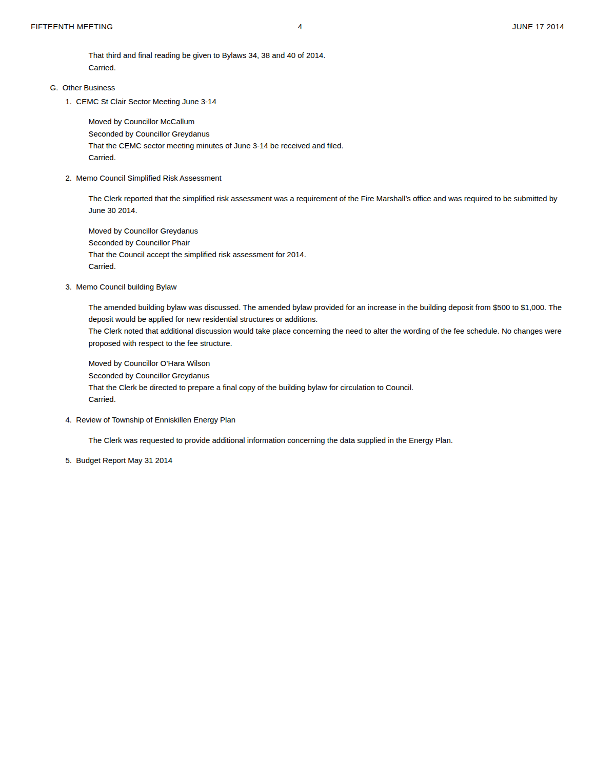FIFTEENTH MEETING 4 JUNE 17 2014
That third and final reading be given to Bylaws 34, 38 and 40 of 2014.
Carried.
G. Other Business
1. CEMC St Clair Sector Meeting June 3-14
Moved by Councillor McCallum
Seconded by Councillor Greydanus
That the CEMC sector meeting minutes of June 3-14 be received and filed.
Carried.
2. Memo Council Simplified Risk Assessment
The Clerk reported that the simplified risk assessment was a requirement of the Fire Marshall’s office and was required to be submitted by June 30 2014.
Moved by Councillor Greydanus
Seconded by Councillor Phair
That the Council accept the simplified risk assessment for 2014.
Carried.
3. Memo Council building Bylaw
The amended building bylaw was discussed. The amended bylaw provided for an increase in the building deposit from $500 to $1,000. The deposit would be applied for new residential structures or additions.
The Clerk noted that additional discussion would take place concerning the need to alter the wording of the fee schedule. No changes were proposed with respect to the fee structure.
Moved by Councillor O’Hara Wilson
Seconded by Councillor Greydanus
That the Clerk be directed to prepare a final copy of the building bylaw for circulation to Council.
Carried.
4. Review of Township of Enniskillen Energy Plan
The Clerk was requested to provide additional information concerning the data supplied in the Energy Plan.
5. Budget Report May 31 2014